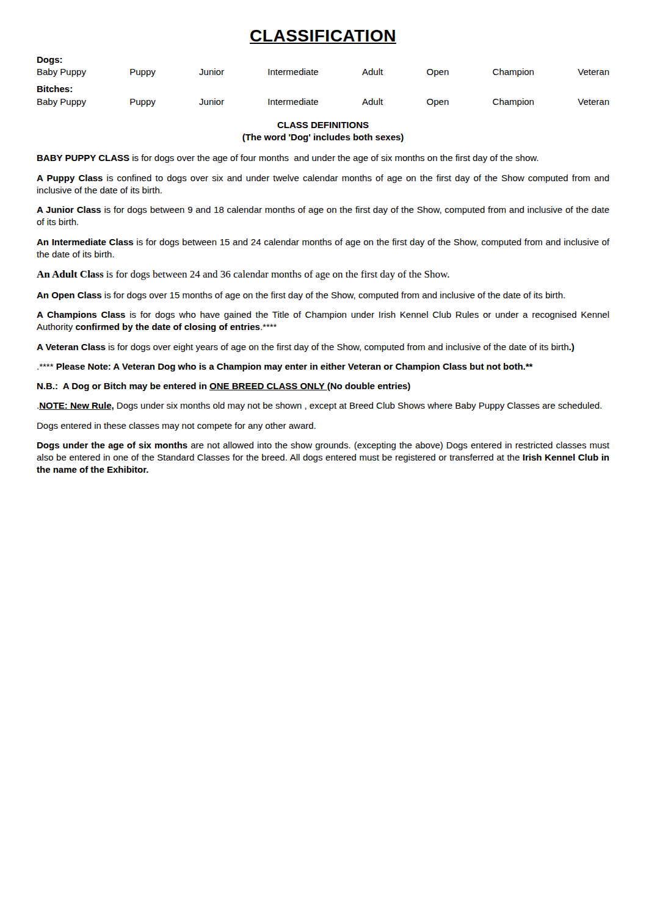CLASSIFICATION
Dogs:
Baby Puppy Puppy Junior Intermediate Adult Open Champion Veteran
Bitches:
Baby Puppy Puppy Junior Intermediate Adult Open Champion Veteran
CLASS DEFINITIONS
(The word 'Dog' includes both sexes)
BABY PUPPY CLASS is for dogs over the age of four months and under the age of six months on the first day of the show.
A Puppy Class is confined to dogs over six and under twelve calendar months of age on the first day of the Show computed from and inclusive of the date of its birth.
A Junior Class is for dogs between 9 and 18 calendar months of age on the first day of the Show, computed from and inclusive of the date of its birth.
An Intermediate Class is for dogs between 15 and 24 calendar months of age on the first day of the Show, computed from and inclusive of the date of its birth.
An Adult Class is for dogs between 24 and 36 calendar months of age on the first day of the Show.
An Open Class is for dogs over 15 months of age on the first day of the Show, computed from and inclusive of the date of its birth.
A Champions Class is for dogs who have gained the Title of Champion under Irish Kennel Club Rules or under a recognised Kennel Authority confirmed by the date of closing of entries.****
A Veteran Class is for dogs over eight years of age on the first day of the Show, computed from and inclusive of the date of its birth.)
.**** Please Note: A Veteran Dog who is a Champion may enter in either Veteran or Champion Class but not both.**
N.B.: A Dog or Bitch may be entered in ONE BREED CLASS ONLY (No double entries)
.NOTE: New Rule, Dogs under six months old may not be shown , except at Breed Club Shows where Baby Puppy Classes are scheduled.
Dogs entered in these classes may not compete for any other award.
Dogs under the age of six months are not allowed into the show grounds. (excepting the above) Dogs entered in restricted classes must also be entered in one of the Standard Classes for the breed. All dogs entered must be registered or transferred at the Irish Kennel Club in the name of the Exhibitor.